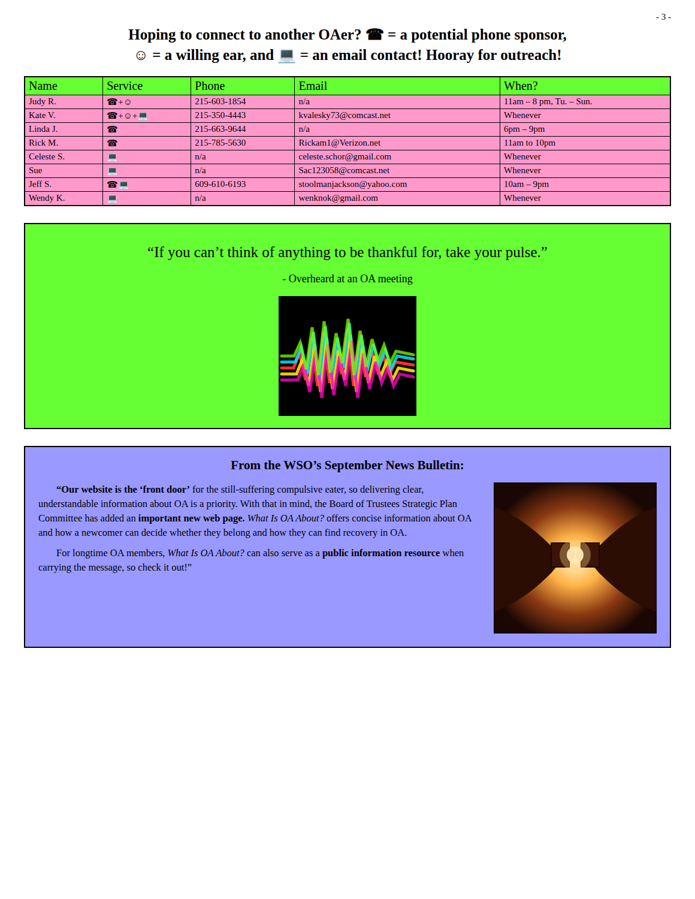- 3 -
Hoping to connect to another OAer? ☎ = a potential phone sponsor,
☺ = a willing ear, and 💻 = an email contact! Hooray for outreach!
| Name | Service | Phone | Email | When? |
| --- | --- | --- | --- | --- |
| Judy R. | ☎+☺ | 215-603-1854 | n/a | 11am – 8 pm, Tu. – Sun. |
| Kate V. | ☎+☺+💻 | 215-350-4443 | kvalesky73@comcast.net | Whenever |
| Linda J. | ☎ | 215-663-9644 | n/a | 6pm – 9pm |
| Rick M. | ☎ | 215-785-5630 | Rickam1@Verizon.net | 11am to 10pm |
| Celeste S. | 💻 | n/a | celeste.schor@gmail.com | Whenever |
| Sue | 💻 | n/a | Sac123058@comcast.net | Whenever |
| Jeff S. | ☎💻 | 609-610-6193 | stoolmanjackson@yahoo.com | 10am – 9pm |
| Wendy K. | 💻 | n/a | wenknok@gmail.com | Whenever |
“If you can’t think of anything to be thankful for, take your pulse.”
- Overheard at an OA meeting
From the WSO’s September News Bulletin:
“Our website is the ‘front door’ for the still-suffering compulsive eater, so delivering clear, understandable information about OA is a priority. With that in mind, the Board of Trustees Strategic Plan Committee has added an important new web page. What Is OA About? offers concise information about OA and how a newcomer can decide whether they belong and how they can find recovery in OA.
For longtime OA members, What Is OA About? can also serve as a public information resource when carrying the message, so check it out!”